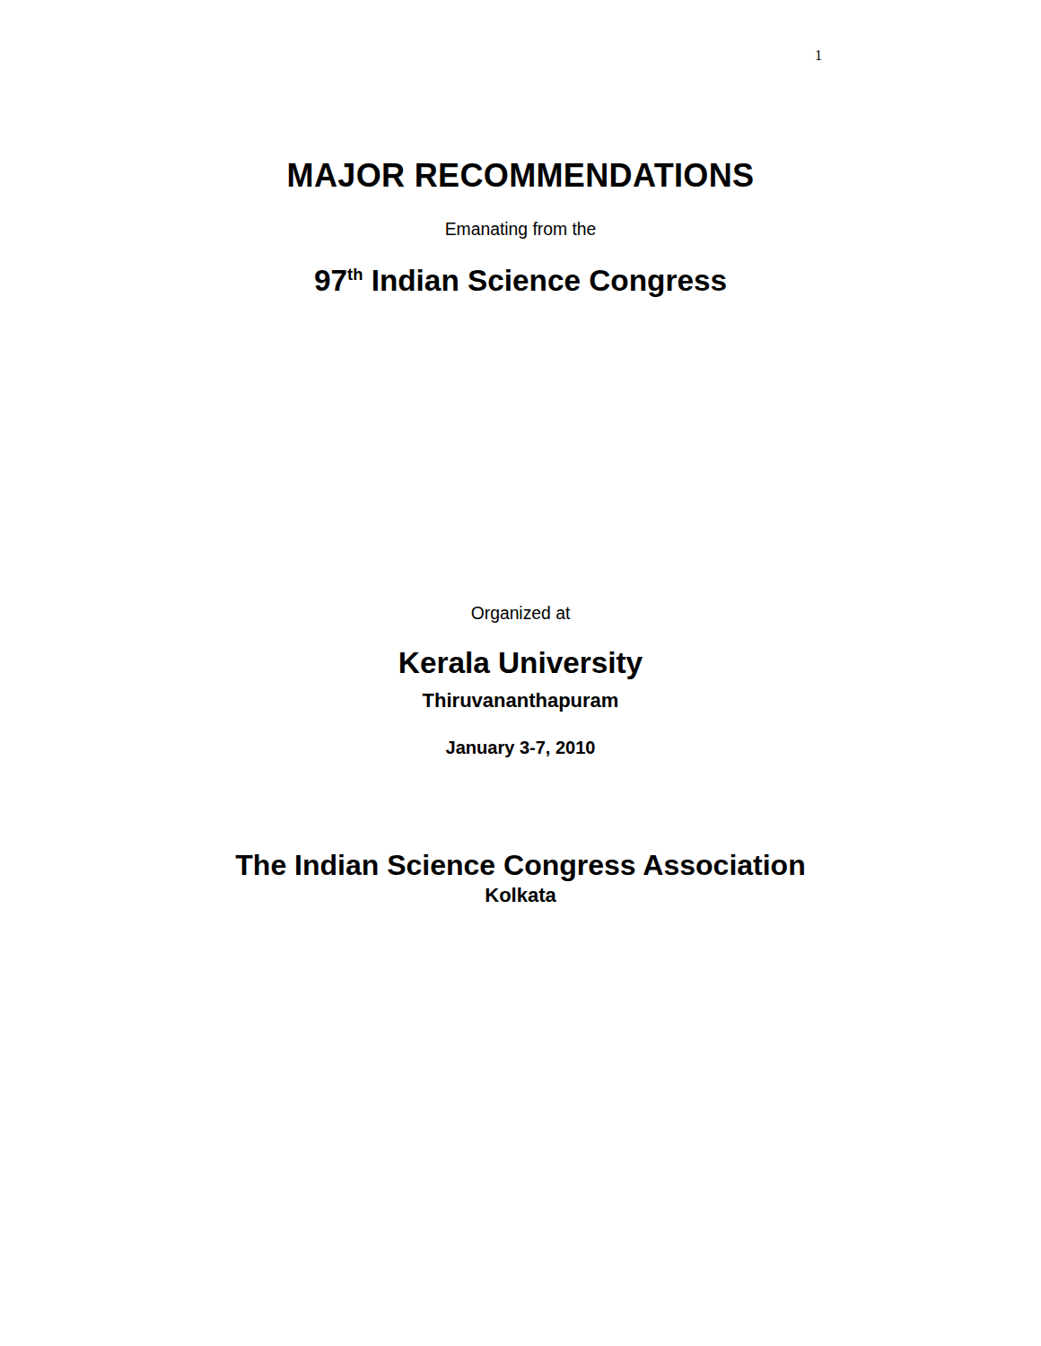1
MAJOR RECOMMENDATIONS
Emanating from the
97th Indian Science Congress
Organized at
Kerala University
Thiruvananthapuram
January 3-7, 2010
The Indian Science Congress Association
Kolkata